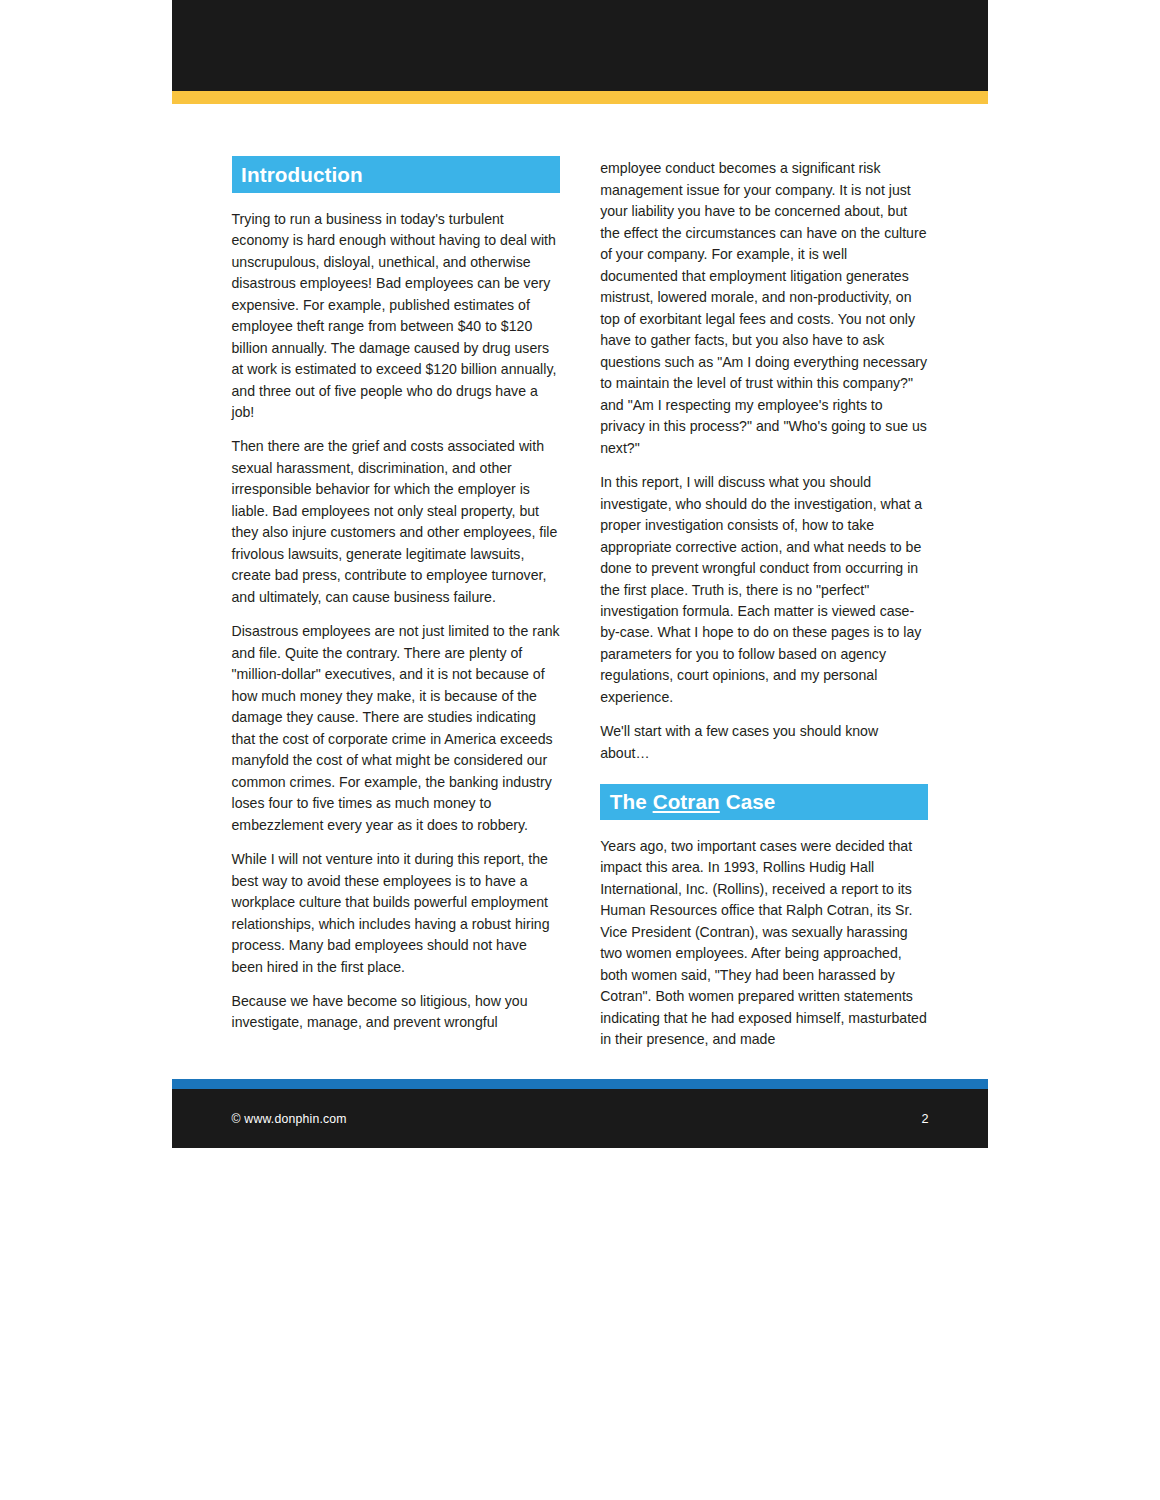Introduction
Trying to run a business in today's turbulent economy is hard enough without having to deal with unscrupulous, disloyal, unethical, and otherwise disastrous employees! Bad employees can be very expensive. For example, published estimates of employee theft range from between $40 to $120 billion annually. The damage caused by drug users at work is estimated to exceed $120 billion annually, and three out of five people who do drugs have a job!
Then there are the grief and costs associated with sexual harassment, discrimination, and other irresponsible behavior for which the employer is liable. Bad employees not only steal property, but they also injure customers and other employees, file frivolous lawsuits, generate legitimate lawsuits, create bad press, contribute to employee turnover, and ultimately, can cause business failure.
Disastrous employees are not just limited to the rank and file. Quite the contrary. There are plenty of "million-dollar" executives, and it is not because of how much money they make, it is because of the damage they cause. There are studies indicating that the cost of corporate crime in America exceeds manyfold the cost of what might be considered our common crimes. For example, the banking industry loses four to five times as much money to embezzlement every year as it does to robbery.
While I will not venture into it during this report, the best way to avoid these employees is to have a workplace culture that builds powerful employment relationships, which includes having a robust hiring process. Many bad employees should not have been hired in the first place.
Because we have become so litigious, how you investigate, manage, and prevent wrongful
employee conduct becomes a significant risk management issue for your company. It is not just your liability you have to be concerned about, but the effect the circumstances can have on the culture of your company. For example, it is well documented that employment litigation generates mistrust, lowered morale, and non-productivity, on top of exorbitant legal fees and costs. You not only have to gather facts, but you also have to ask questions such as "Am I doing everything necessary to maintain the level of trust within this company?" and "Am I respecting my employee's rights to privacy in this process?" and "Who's going to sue us next?"
In this report, I will discuss what you should investigate, who should do the investigation, what a proper investigation consists of, how to take appropriate corrective action, and what needs to be done to prevent wrongful conduct from occurring in the first place. Truth is, there is no "perfect" investigation formula. Each matter is viewed case-by-case. What I hope to do on these pages is to lay parameters for you to follow based on agency regulations, court opinions, and my personal experience.
We'll start with a few cases you should know about…
The Cotran Case
Years ago, two important cases were decided that impact this area. In 1993, Rollins Hudig Hall International, Inc. (Rollins), received a report to its Human Resources office that Ralph Cotran, its Sr. Vice President (Contran), was sexually harassing two women employees. After being approached, both women said, "They had been harassed by Cotran". Both women prepared written statements indicating that he had exposed himself, masturbated in their presence, and made
© www.donphin.com
2